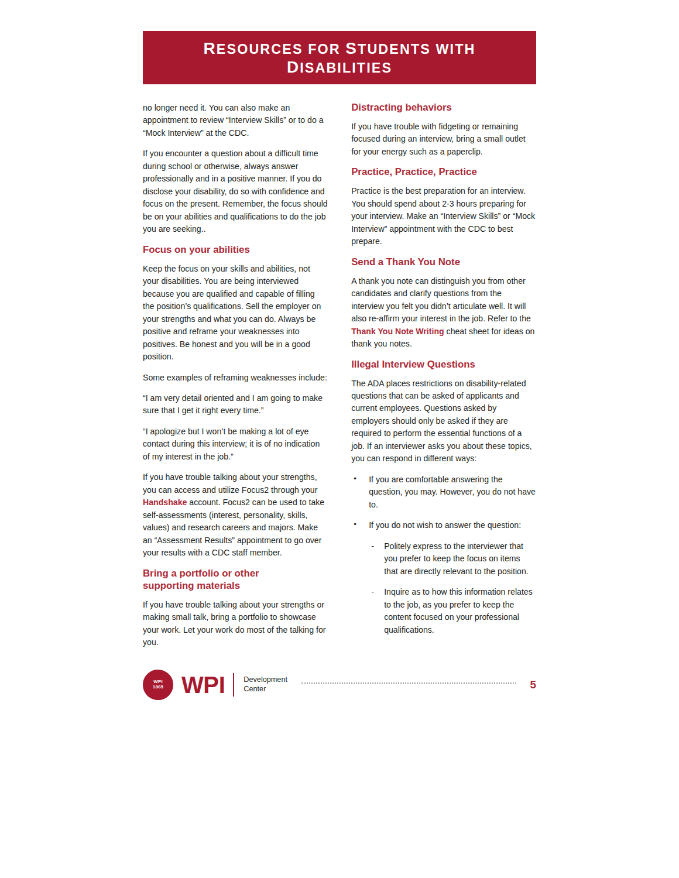Resources for Students with Disabilities
no longer need it. You can also make an appointment to review “Interview Skills” or to do a “Mock Interview” at the CDC.
If you encounter a question about a difficult time during school or otherwise, always answer professionally and in a positive manner. If you do disclose your disability, do so with confidence and focus on the present. Remember, the focus should be on your abilities and qualifications to do the job you are seeking..
Focus on your abilities
Keep the focus on your skills and abilities, not your disabilities. You are being interviewed because you are qualified and capable of filling the position’s qualifications. Sell the employer on your strengths and what you can do. Always be positive and reframe your weaknesses into positives. Be honest and you will be in a good position.
Some examples of reframing weaknesses include:
“I am very detail oriented and I am going to make sure that I get it right every time.”
“I apologize but I won’t be making a lot of eye contact during this interview; it is of no indication of my interest in the job.”
If you have trouble talking about your strengths, you can access and utilize Focus2 through your Handshake account. Focus2 can be used to take self-assessments (interest, personality, skills, values) and research careers and majors. Make an “Assessment Results” appointment to go over your results with a CDC staff member.
Bring a portfolio or other
supporting materials
If you have trouble talking about your strengths or making small talk, bring a portfolio to showcase your work. Let your work do most of the talking for you.
Distracting behaviors
If you have trouble with fidgeting or remaining focused during an interview, bring a small outlet for your energy such as a paperclip.
Practice, Practice, Practice
Practice is the best preparation for an interview. You should spend about 2-3 hours preparing for your interview. Make an “Interview Skills” or “Mock Interview” appointment with the CDC to best prepare.
Send a Thank You Note
A thank you note can distinguish you from other candidates and clarify questions from the interview you felt you didn’t articulate well. It will also re-affirm your interest in the job. Refer to the Thank You Note Writing cheat sheet for ideas on thank you notes.
Illegal Interview Questions
The ADA places restrictions on disability-related questions that can be asked of applicants and current employees. Questions asked by employers should only be asked if they are required to perform the essential functions of a job. If an interviewer asks you about these topics, you can respond in different ways:
If you are comfortable answering the question, you may. However, you do not have to.
If you do not wish to answer the question:
Politely express to the interviewer that you prefer to keep the focus on items that are directly relevant to the position.
Inquire as to how this information relates to the job, as you prefer to keep the content focused on your professional qualifications.
WPI
1865
WPI
Development
Center
5